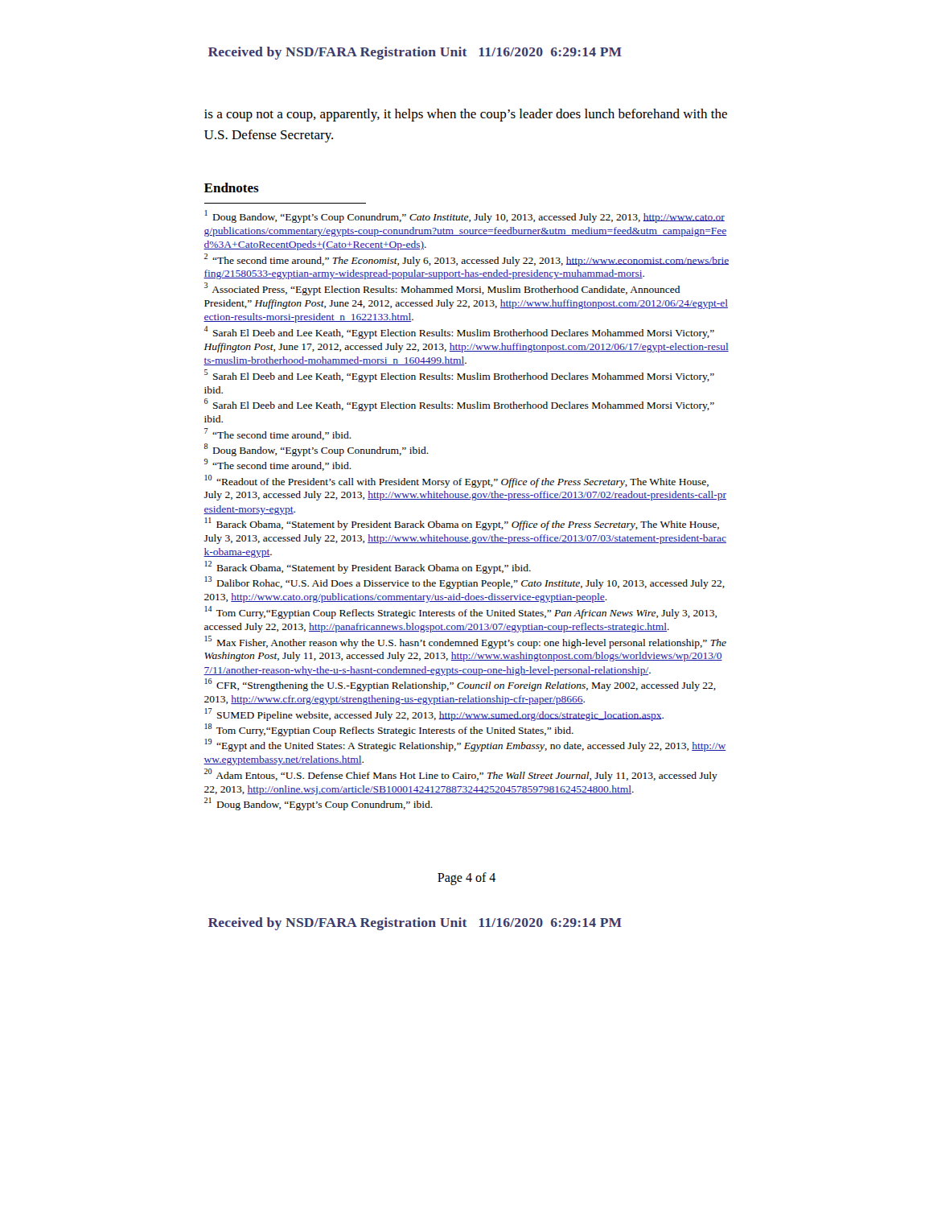Received by NSD/FARA Registration Unit 11/16/2020 6:29:14 PM
is a coup not a coup, apparently, it helps when the coup’s leader does lunch beforehand with the U.S. Defense Secretary.
Endnotes
1 Doug Bandow, “Egypt’s Coup Conundrum,” Cato Institute, July 10, 2013, accessed July 22, 2013, http://www.cato.org/publications/commentary/egypts-coup-conundrum?utm_source=feedburner&utm_medium=feed&utm_campaign=Feed%3A+CatoRecentOpeds+(Cato+Recent+Op-eds).
2 “The second time around,” The Economist, July 6, 2013, accessed July 22, 2013, http://www.economist.com/news/briefing/21580533-egyptian-army-widespread-popular-support-has-ended-presidency-muhammad-morsi.
3 Associated Press, “Egypt Election Results: Mohammed Morsi, Muslim Brotherhood Candidate, Announced President,” Huffington Post, June 24, 2012, accessed July 22, 2013, http://www.huffingtonpost.com/2012/06/24/egypt-election-results-morsi-president_n_1622133.html.
4 Sarah El Deeb and Lee Keath, “Egypt Election Results: Muslim Brotherhood Declares Mohammed Morsi Victory,” Huffington Post, June 17, 2012, accessed July 22, 2013, http://www.huffingtonpost.com/2012/06/17/egypt-election-results-muslim-brotherhood-mohammed-morsi_n_1604499.html.
5 Sarah El Deeb and Lee Keath, “Egypt Election Results: Muslim Brotherhood Declares Mohammed Morsi Victory,” ibid.
6 Sarah El Deeb and Lee Keath, “Egypt Election Results: Muslim Brotherhood Declares Mohammed Morsi Victory,” ibid.
7 “The second time around,” ibid.
8 Doug Bandow, “Egypt’s Coup Conundrum,” ibid.
9 “The second time around,” ibid.
10 “Readout of the President’s call with President Morsy of Egypt,” Office of the Press Secretary, The White House, July 2, 2013, accessed July 22, 2013, http://www.whitehouse.gov/the-press-office/2013/07/02/readout-presidents-call-president-morsy-egypt.
11 Barack Obama, “Statement by President Barack Obama on Egypt,” Office of the Press Secretary, The White House, July 3, 2013, accessed July 22, 2013, http://www.whitehouse.gov/the-press-office/2013/07/03/statement-president-barack-obama-egypt.
12 Barack Obama, “Statement by President Barack Obama on Egypt,” ibid.
13 Dalibor Rohac, “U.S. Aid Does a Disservice to the Egyptian People,” Cato Institute, July 10, 2013, accessed July 22, 2013, http://www.cato.org/publications/commentary/us-aid-does-disservice-egyptian-people.
14 Tom Curry,“Egyptian Coup Reflects Strategic Interests of the United States,” Pan African News Wire, July 3, 2013, accessed July 22, 2013, http://panafricannews.blogspot.com/2013/07/egyptian-coup-reflects-strategic.html.
15 Max Fisher, Another reason why the U.S. hasn’t condemned Egypt’s coup: one high-level personal relationship,” The Washington Post, July 11, 2013, accessed July 22, 2013, http://www.washingtonpost.com/blogs/worldviews/wp/2013/07/11/another-reason-why-the-u-s-hasnt-condemned-egypts-coup-one-high-level-personal-relationship/.
16 CFR, “Strengthening the U.S.-Egyptian Relationship,” Council on Foreign Relations, May 2002, accessed July 22, 2013, http://www.cfr.org/egypt/strengthening-us-egyptian-relationship-cfr-paper/p8666.
17 SUMED Pipeline website, accessed July 22, 2013, http://www.sumed.org/docs/strategic_location.aspx.
18 Tom Curry,“Egyptian Coup Reflects Strategic Interests of the United States,” ibid.
19 “Egypt and the United States: A Strategic Relationship,” Egyptian Embassy, no date, accessed July 22, 2013, http://www.egyptembassy.net/relations.html.
20 Adam Entous, “U.S. Defense Chief Mans Hot Line to Cairo,” The Wall Street Journal, July 11, 2013, accessed July 22, 2013, http://online.wsj.com/article/SB10001424127887324425204578597981624524800.html.
21 Doug Bandow, “Egypt’s Coup Conundrum,” ibid.
Page 4 of 4
Received by NSD/FARA Registration Unit 11/16/2020 6:29:14 PM